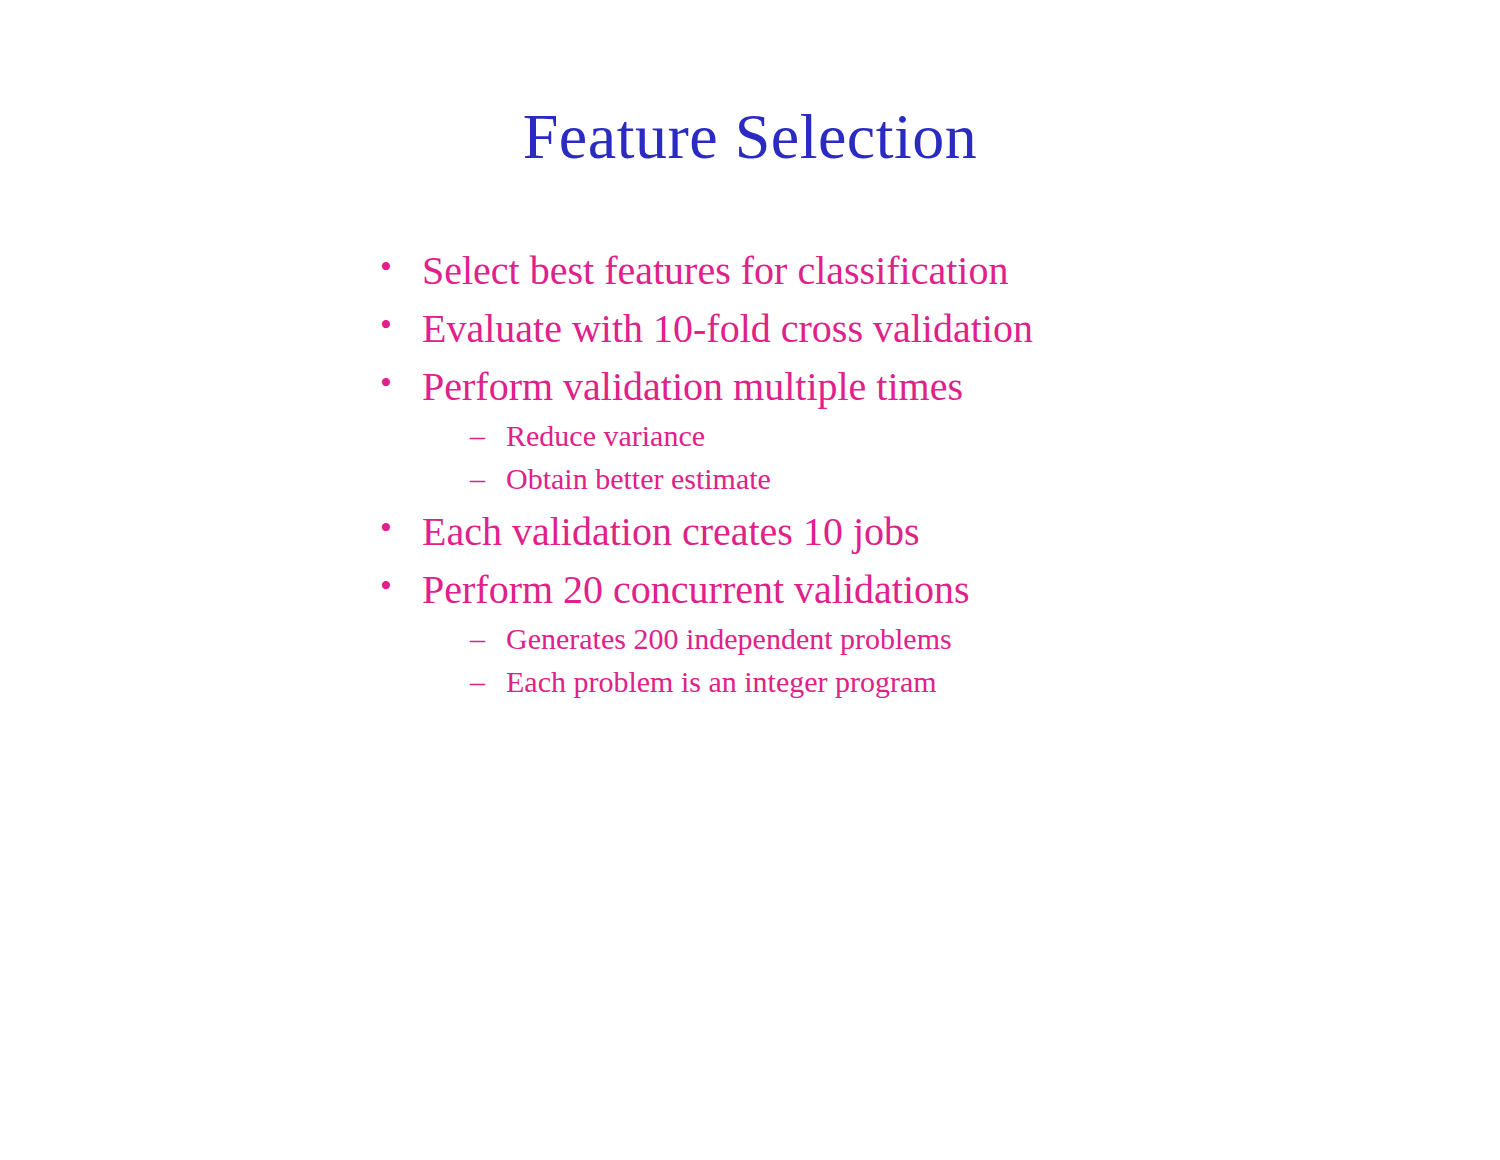Feature Selection
Select best features for classification
Evaluate with 10-fold cross validation
Perform validation multiple times
Reduce variance
Obtain better estimate
Each validation creates 10 jobs
Perform 20 concurrent validations
Generates 200 independent problems
Each problem is an integer program